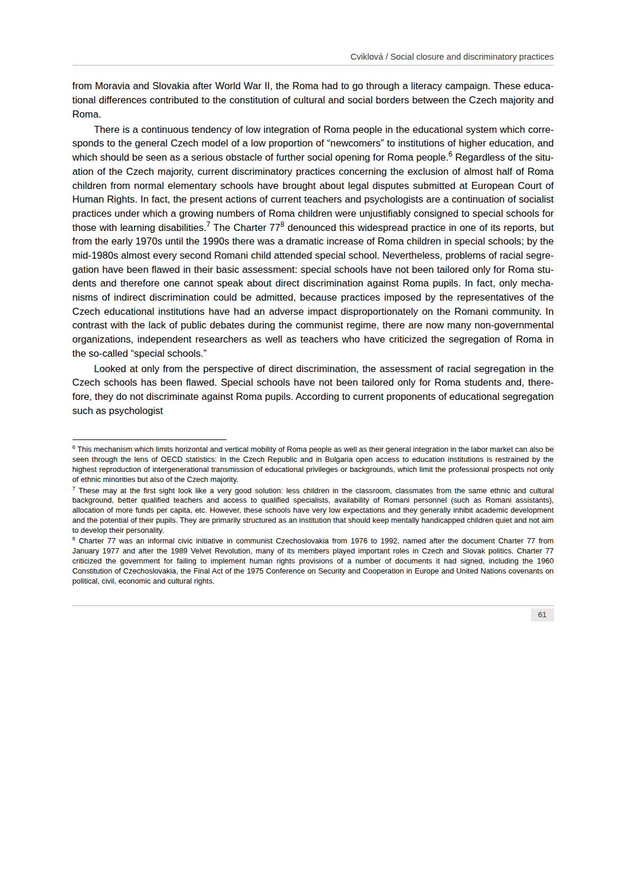Cviklová / Social closure and discriminatory practices
from Moravia and Slovakia after World War II, the Roma had to go through a literacy campaign. These educational differences contributed to the constitution of cultural and social borders between the Czech majority and Roma.
There is a continuous tendency of low integration of Roma people in the educational system which corresponds to the general Czech model of a low proportion of “newcomers” to institutions of higher education, and which should be seen as a serious obstacle of further social opening for Roma people.6 Regardless of the situation of the Czech majority, current discriminatory practices concerning the exclusion of almost half of Roma children from normal elementary schools have brought about legal disputes submitted at European Court of Human Rights. In fact, the present actions of current teachers and psychologists are a continuation of socialist practices under which a growing numbers of Roma children were unjustifiably consigned to special schools for those with learning disabilities.7 The Charter 778 denounced this widespread practice in one of its reports, but from the early 1970s until the 1990s there was a dramatic increase of Roma children in special schools; by the mid-1980s almost every second Romani child attended special school. Nevertheless, problems of racial segregation have been flawed in their basic assessment: special schools have not been tailored only for Roma students and therefore one cannot speak about direct discrimination against Roma pupils. In fact, only mechanisms of indirect discrimination could be admitted, because practices imposed by the representatives of the Czech educational institutions have had an adverse impact disproportionately on the Romani community. In contrast with the lack of public debates during the communist regime, there are now many non-governmental organizations, independent researchers as well as teachers who have criticized the segregation of Roma in the so-called “special schools.”
Looked at only from the perspective of direct discrimination, the assessment of racial segregation in the Czech schools has been flawed. Special schools have not been tailored only for Roma students and, therefore, they do not discriminate against Roma pupils. According to current proponents of educational segregation such as psychologist
6 This mechanism which limits horizontal and vertical mobility of Roma people as well as their general integration in the labor market can also be seen through the lens of OECD statistics: In the Czech Republic and in Bulgaria open access to education institutions is restrained by the highest reproduction of intergenerational transmission of educational privileges or backgrounds, which limit the professional prospects not only of ethnic minorities but also of the Czech majority.
7 These may at the first sight look like a very good solution: less children in the classroom, classmates from the same ethnic and cultural background, better qualified teachers and access to qualified specialists, availability of Romani personnel (such as Romani assistants), allocation of more funds per capita, etc. However, these schools have very low expectations and they generally inhibit academic development and the potential of their pupils. They are primarily structured as an institution that should keep mentally handicapped children quiet and not aim to develop their personality.
8 Charter 77 was an informal civic initiative in communist Czechoslovakia from 1976 to 1992, named after the document Charter 77 from January 1977 and after the 1989 Velvet Revolution, many of its members played important roles in Czech and Slovak politics. Charter 77 criticized the government for failing to implement human rights provisions of a number of documents it had signed, including the 1960 Constitution of Czechoslovakia, the Final Act of the 1975 Conference on Security and Cooperation in Europe and United Nations covenants on political, civil, economic and cultural rights.
61